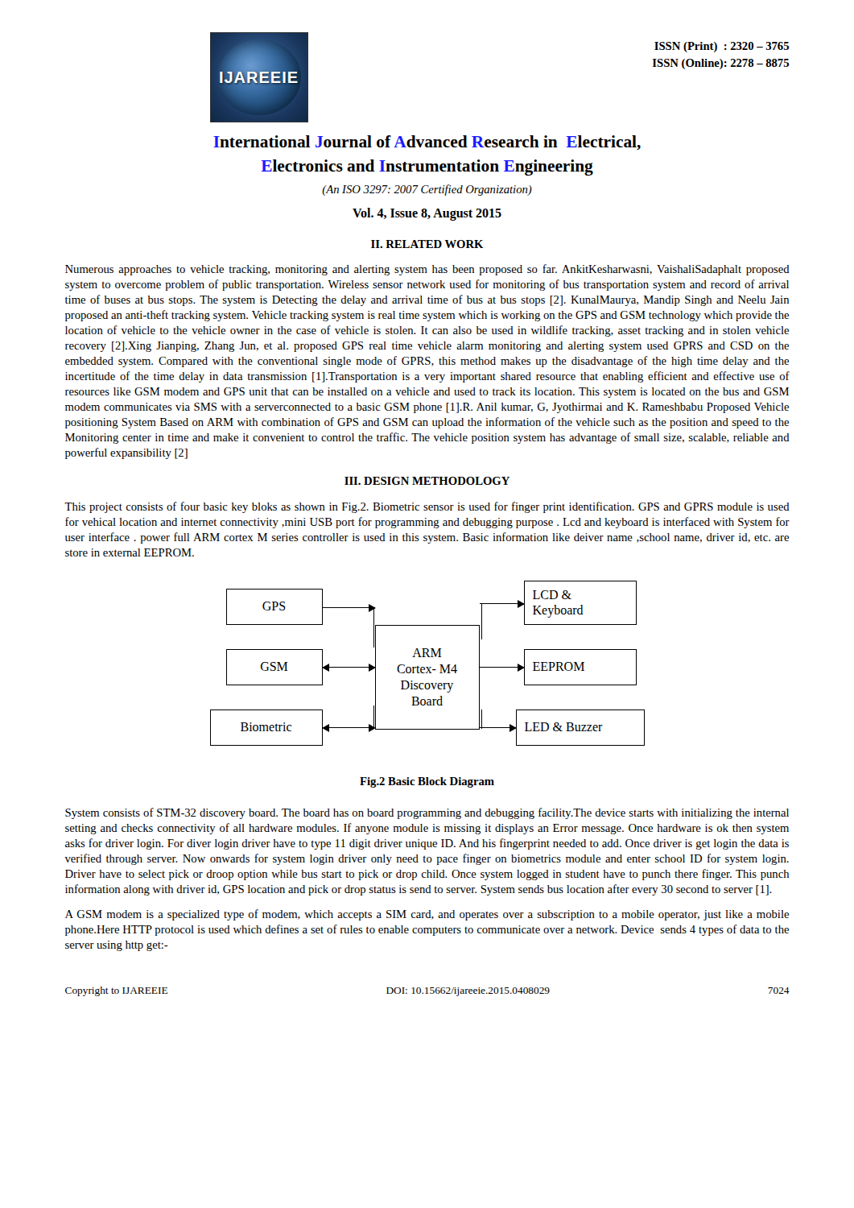IJAREEIE
ISSN (Print) : 2320 – 3765
ISSN (Online): 2278 – 8875
International Journal of Advanced Research in Electrical,
Electronics and Instrumentation Engineering
(An ISO 3297: 2007 Certified Organization)
Vol. 4, Issue 8, August 2015
II. RELATED WORK
Numerous approaches to vehicle tracking, monitoring and alerting system has been proposed so far. AnkitKesharwasni, VaishaliSadaphalt proposed system to overcome problem of public transportation. Wireless sensor network used for monitoring of bus transportation system and record of arrival time of buses at bus stops. The system is Detecting the delay and arrival time of bus at bus stops [2]. KunalMaurya, Mandip Singh and Neelu Jain proposed an anti-theft tracking system. Vehicle tracking system is real time system which is working on the GPS and GSM technology which provide the location of vehicle to the vehicle owner in the case of vehicle is stolen. It can also be used in wildlife tracking, asset tracking and in stolen vehicle recovery [2].Xing Jianping, Zhang Jun, et al. proposed GPS real time vehicle alarm monitoring and alerting system used GPRS and CSD on the embedded system. Compared with the conventional single mode of GPRS, this method makes up the disadvantage of the high time delay and the incertitude of the time delay in data transmission [1].Transportation is a very important shared resource that enabling efficient and effective use of resources like GSM modem and GPS unit that can be installed on a vehicle and used to track its location. This system is located on the bus and GSM modem communicates via SMS with a serverconnected to a basic GSM phone [1].R. Anil kumar, G, Jyothirmai and K. Rameshbabu Proposed Vehicle positioning System Based on ARM with combination of GPS and GSM can upload the information of the vehicle such as the position and speed to the Monitoring center in time and make it convenient to control the traffic. The vehicle position system has advantage of small size, scalable, reliable and powerful expansibility [2]
III. DESIGN METHODOLOGY
This project consists of four basic key bloks as shown in Fig.2. Biometric sensor is used for finger print identification. GPS and GPRS module is used for vehical location and internet connectivity ,mini USB port for programming and debugging purpose . Lcd and keyboard is interfaced with System for user interface . power full ARM cortex M series controller is used in this system. Basic information like deiver name ,school name, driver id, etc. are store in external EEPROM.
GPS
GSM
Biometric
ARM
Cortex- M4
Discovery
Board
LCD &
Keyboard
EEPROM
LED & Buzzer
Fig.2 Basic Block Diagram
System consists of STM-32 discovery board. The board has on board programming and debugging facility.The device starts with initializing the internal setting and checks connectivity of all hardware modules. If anyone module is missing it displays an Error message. Once hardware is ok then system asks for driver login. For diver login driver have to type 11 digit driver unique ID. And his fingerprint needed to add. Once driver is get login the data is verified through server. Now onwards for system login driver only need to pace finger on biometrics module and enter school ID for system login. Driver have to select pick or droop option while bus start to pick or drop child. Once system logged in student have to punch there finger. This punch information along with driver id, GPS location and pick or drop status is send to server. System sends bus location after every 30 second to server [1].
A GSM modem is a specialized type of modem, which accepts a SIM card, and operates over a subscription to a mobile operator, just like a mobile phone.Here HTTP protocol is used which defines a set of rules to enable computers to communicate over a network. Device sends 4 types of data to the server using http get:-
Copyright to IJAREEIE
DOI: 10.15662/ijareeie.2015.0408029
7024